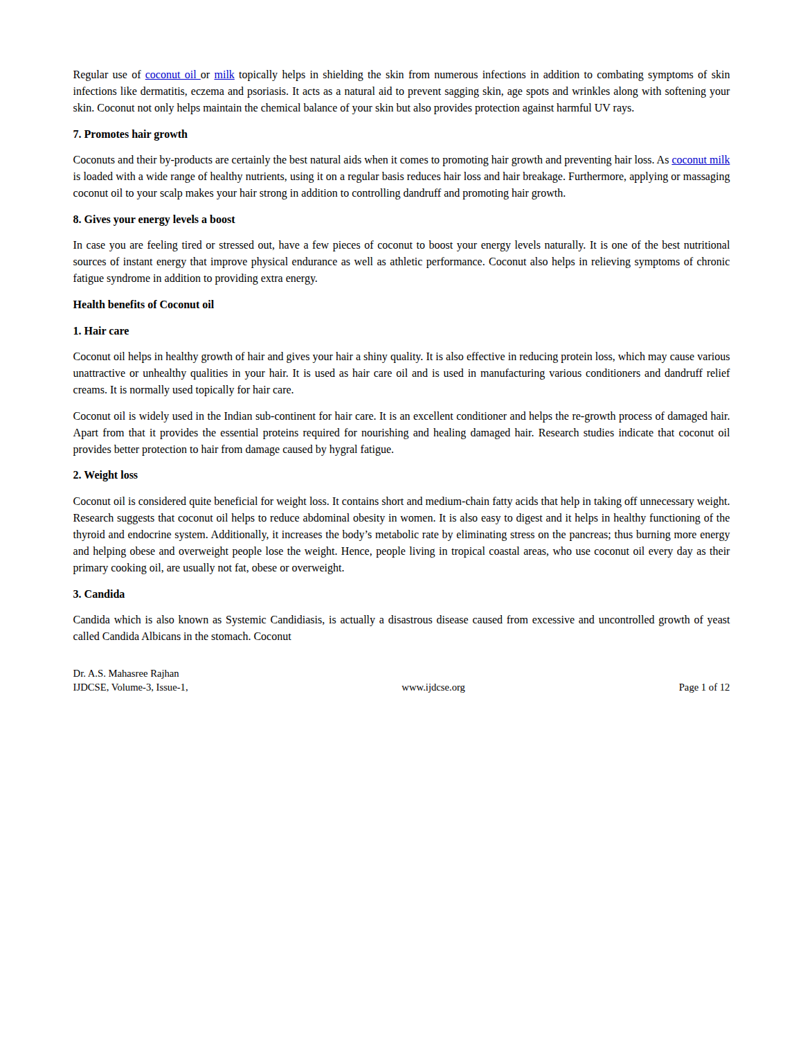Regular use of coconut oil or milk topically helps in shielding the skin from numerous infections in addition to combating symptoms of skin infections like dermatitis, eczema and psoriasis. It acts as a natural aid to prevent sagging skin, age spots and wrinkles along with softening your skin. Coconut not only helps maintain the chemical balance of your skin but also provides protection against harmful UV rays.
7. Promotes hair growth
Coconuts and their by-products are certainly the best natural aids when it comes to promoting hair growth and preventing hair loss. As coconut milk is loaded with a wide range of healthy nutrients, using it on a regular basis reduces hair loss and hair breakage. Furthermore, applying or massaging coconut oil to your scalp makes your hair strong in addition to controlling dandruff and promoting hair growth.
8. Gives your energy levels a boost
In case you are feeling tired or stressed out, have a few pieces of coconut to boost your energy levels naturally. It is one of the best nutritional sources of instant energy that improve physical endurance as well as athletic performance. Coconut also helps in relieving symptoms of chronic fatigue syndrome in addition to providing extra energy.
Health benefits of Coconut oil
1. Hair care
Coconut oil helps in healthy growth of hair and gives your hair a shiny quality. It is also effective in reducing protein loss, which may cause various unattractive or unhealthy qualities in your hair. It is used as hair care oil and is used in manufacturing various conditioners and dandruff relief creams. It is normally used topically for hair care.
Coconut oil is widely used in the Indian sub-continent for hair care. It is an excellent conditioner and helps the re-growth process of damaged hair. Apart from that it provides the essential proteins required for nourishing and healing damaged hair. Research studies indicate that coconut oil provides better protection to hair from damage caused by hygral fatigue.
2. Weight loss
Coconut oil is considered quite beneficial for weight loss. It contains short and medium-chain fatty acids that help in taking off unnecessary weight. Research suggests that coconut oil helps to reduce abdominal obesity in women. It is also easy to digest and it helps in healthy functioning of the thyroid and endocrine system. Additionally, it increases the body’s metabolic rate by eliminating stress on the pancreas; thus burning more energy and helping obese and overweight people lose the weight. Hence, people living in tropical coastal areas, who use coconut oil every day as their primary cooking oil, are usually not fat, obese or overweight.
3. Candida
Candida which is also known as Systemic Candidiasis, is actually a disastrous disease caused from excessive and uncontrolled growth of yeast called Candida Albicans in the stomach. Coconut
Dr. A.S. Mahasree Rajhan
IJDCSE, Volume-3, Issue-1, www.ijdcse.org Page 1 of 12